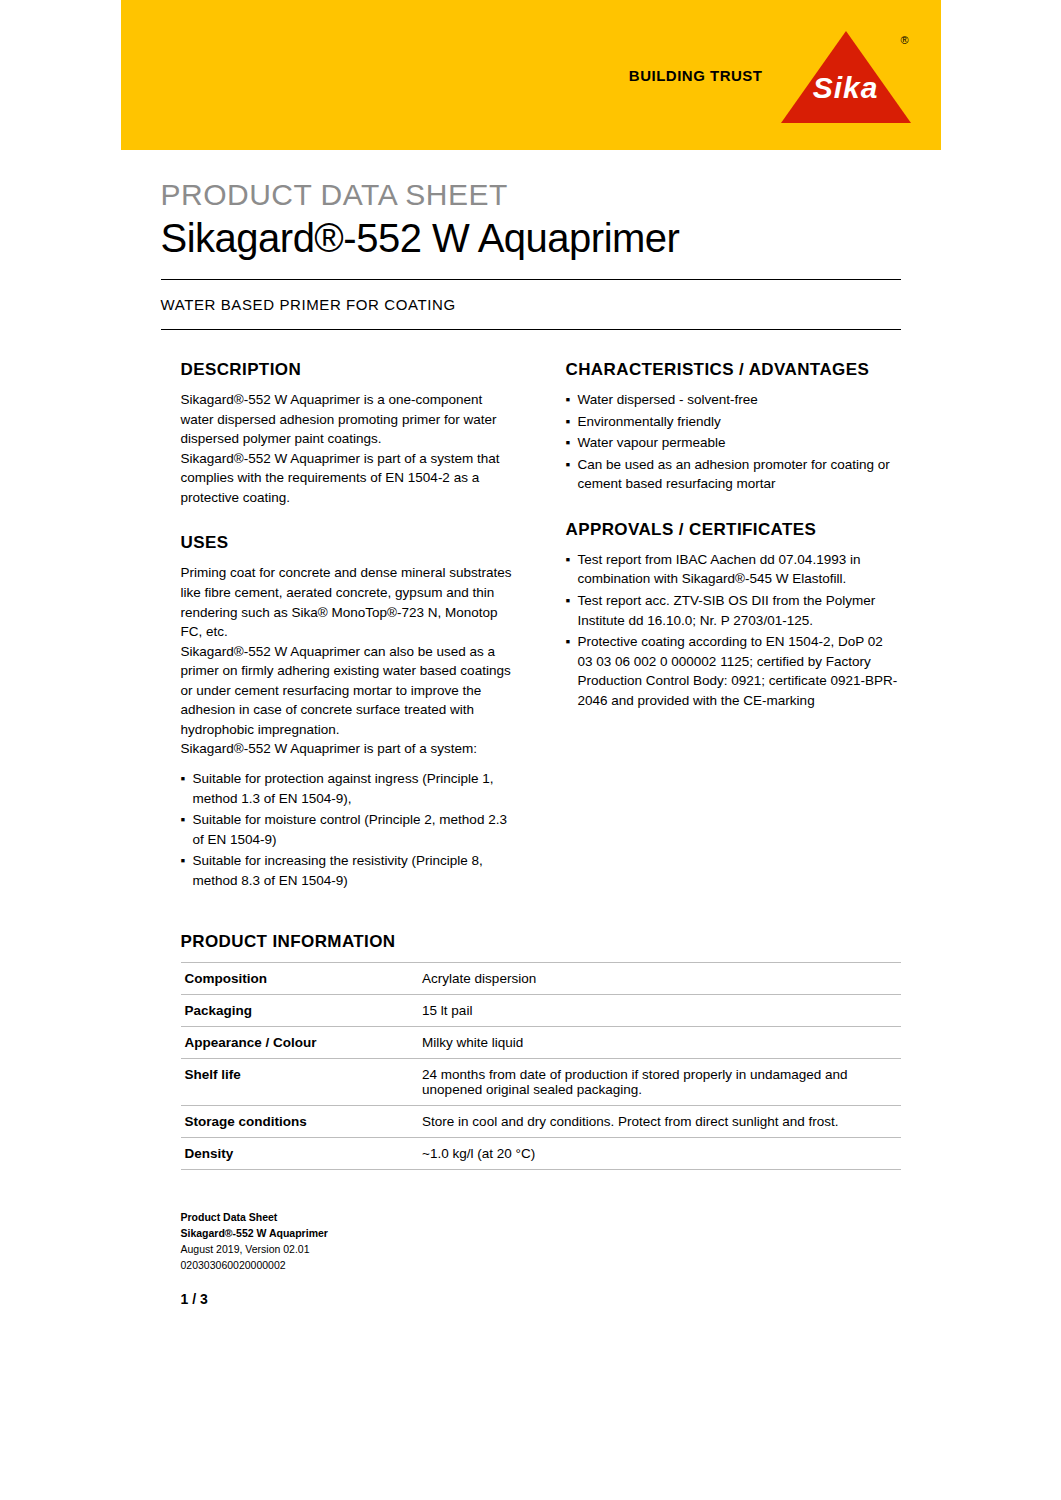BUILDING TRUST
Sika
®
PRODUCT DATA SHEET
Sikagard®-552 W Aquaprimer
WATER BASED PRIMER FOR COATING
DESCRIPTION
Sikagard®-552 W Aquaprimer is a one-component water dispersed adhesion promoting primer for water dispersed polymer paint coatings.
Sikagard®-552 W Aquaprimer is part of a system that complies with the requirements of EN 1504-2 as a protective coating.
USES
Priming coat for concrete and dense mineral substrates like fibre cement, aerated concrete, gypsum and thin rendering such as Sika® MonoTop®-723 N, Monotop FC, etc.
Sikagard®-552 W Aquaprimer can also be used as a primer on firmly adhering existing water based coatings or under cement resurfacing mortar to improve the adhesion in case of concrete surface treated with hydrophobic impregnation.
Sikagard®-552 W Aquaprimer is part of a system:
Suitable for protection against ingress (Principle 1, method 1.3 of EN 1504-9),
Suitable for moisture control (Principle 2, method 2.3 of EN 1504-9)
Suitable for increasing the resistivity (Principle 8, method 8.3 of EN 1504-9)
CHARACTERISTICS / ADVANTAGES
Water dispersed - solvent-free
Environmentally friendly
Water vapour permeable
Can be used as an adhesion promoter for coating or cement based resurfacing mortar
APPROVALS / CERTIFICATES
Test report from IBAC Aachen dd 07.04.1993 in combination with Sikagard®-545 W Elastofill.
Test report acc. ZTV-SIB OS DII from the Polymer Institute dd 16.10.0; Nr. P 2703/01-125.
Protective coating according to EN 1504-2, DoP 02 03 03 06 002 0 000002 1125; certified by Factory Production Control Body: 0921; certificate 0921-BPR-2046 and provided with the CE-marking
PRODUCT INFORMATION
| Composition | Acrylate dispersion |
| Packaging | 15 lt pail |
| Appearance / Colour | Milky white liquid |
| Shelf life | 24 months from date of production if stored properly in undamaged and unopened original sealed packaging. |
| Storage conditions | Store in cool and dry conditions. Protect from direct sunlight and frost. |
| Density | ~1.0 kg/l (at 20 °C) |
Product Data Sheet
Sikagard®-552 W Aquaprimer
August 2019, Version 02.01
020303060020000002
1 / 3